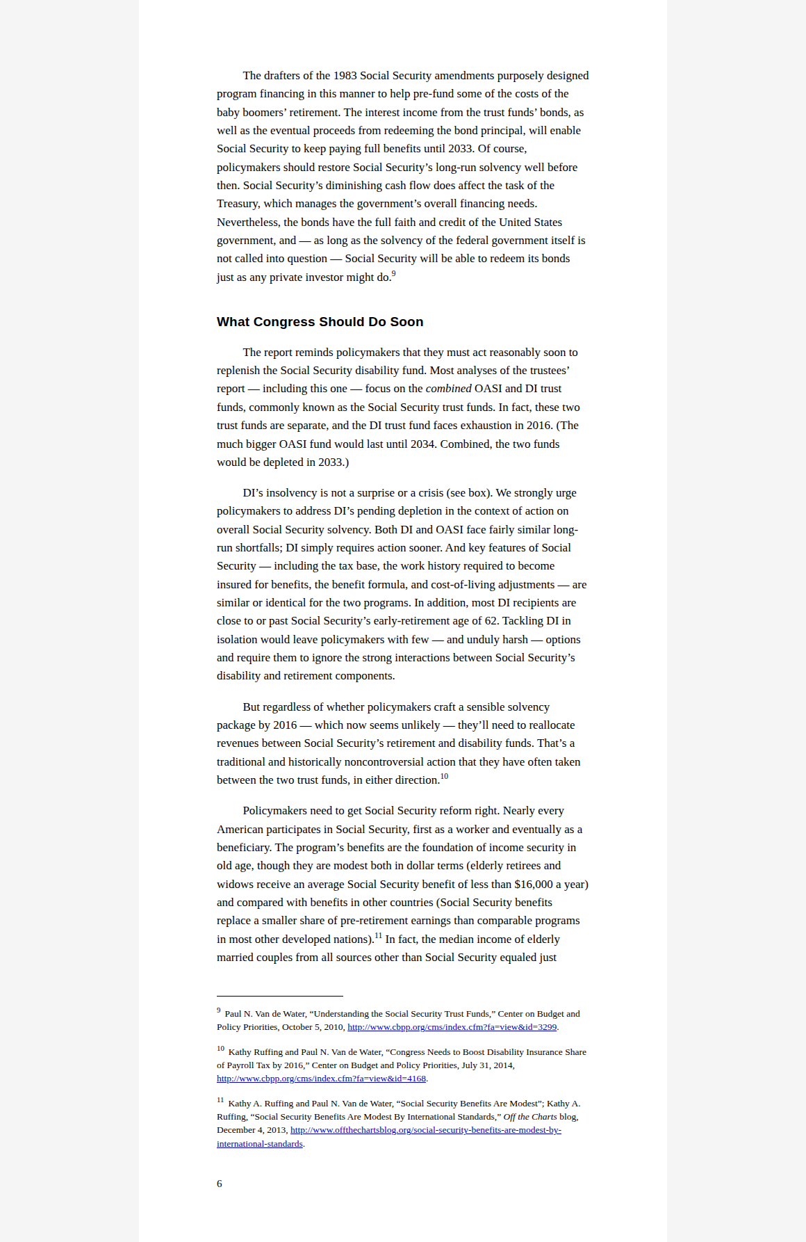The drafters of the 1983 Social Security amendments purposely designed program financing in this manner to help pre-fund some of the costs of the baby boomers’ retirement. The interest income from the trust funds’ bonds, as well as the eventual proceeds from redeeming the bond principal, will enable Social Security to keep paying full benefits until 2033. Of course, policymakers should restore Social Security’s long-run solvency well before then. Social Security’s diminishing cash flow does affect the task of the Treasury, which manages the government’s overall financing needs. Nevertheless, the bonds have the full faith and credit of the United States government, and — as long as the solvency of the federal government itself is not called into question — Social Security will be able to redeem its bonds just as any private investor might do.9
What Congress Should Do Soon
The report reminds policymakers that they must act reasonably soon to replenish the Social Security disability fund. Most analyses of the trustees’ report — including this one — focus on the combined OASI and DI trust funds, commonly known as the Social Security trust funds. In fact, these two trust funds are separate, and the DI trust fund faces exhaustion in 2016. (The much bigger OASI fund would last until 2034. Combined, the two funds would be depleted in 2033.)
DI’s insolvency is not a surprise or a crisis (see box). We strongly urge policymakers to address DI’s pending depletion in the context of action on overall Social Security solvency. Both DI and OASI face fairly similar long-run shortfalls; DI simply requires action sooner. And key features of Social Security — including the tax base, the work history required to become insured for benefits, the benefit formula, and cost-of-living adjustments — are similar or identical for the two programs. In addition, most DI recipients are close to or past Social Security’s early-retirement age of 62. Tackling DI in isolation would leave policymakers with few — and unduly harsh — options and require them to ignore the strong interactions between Social Security’s disability and retirement components.
But regardless of whether policymakers craft a sensible solvency package by 2016 — which now seems unlikely — they’ll need to reallocate revenues between Social Security’s retirement and disability funds. That’s a traditional and historically noncontroversial action that they have often taken between the two trust funds, in either direction.10
Policymakers need to get Social Security reform right. Nearly every American participates in Social Security, first as a worker and eventually as a beneficiary. The program’s benefits are the foundation of income security in old age, though they are modest both in dollar terms (elderly retirees and widows receive an average Social Security benefit of less than $16,000 a year) and compared with benefits in other countries (Social Security benefits replace a smaller share of pre-retirement earnings than comparable programs in most other developed nations).11 In fact, the median income of elderly married couples from all sources other than Social Security equaled just
9 Paul N. Van de Water, “Understanding the Social Security Trust Funds,” Center on Budget and Policy Priorities, October 5, 2010, http://www.cbpp.org/cms/index.cfm?fa=view&id=3299.
10 Kathy Ruffing and Paul N. Van de Water, “Congress Needs to Boost Disability Insurance Share of Payroll Tax by 2016,” Center on Budget and Policy Priorities, July 31, 2014, http://www.cbpp.org/cms/index.cfm?fa=view&id=4168.
11 Kathy A. Ruffing and Paul N. Van de Water, “Social Security Benefits Are Modest”; Kathy A. Ruffing, “Social Security Benefits Are Modest By International Standards,” Off the Charts blog, December 4, 2013, http://www.offthechartsblog.org/social-security-benefits-are-modest-by-international-standards.
6